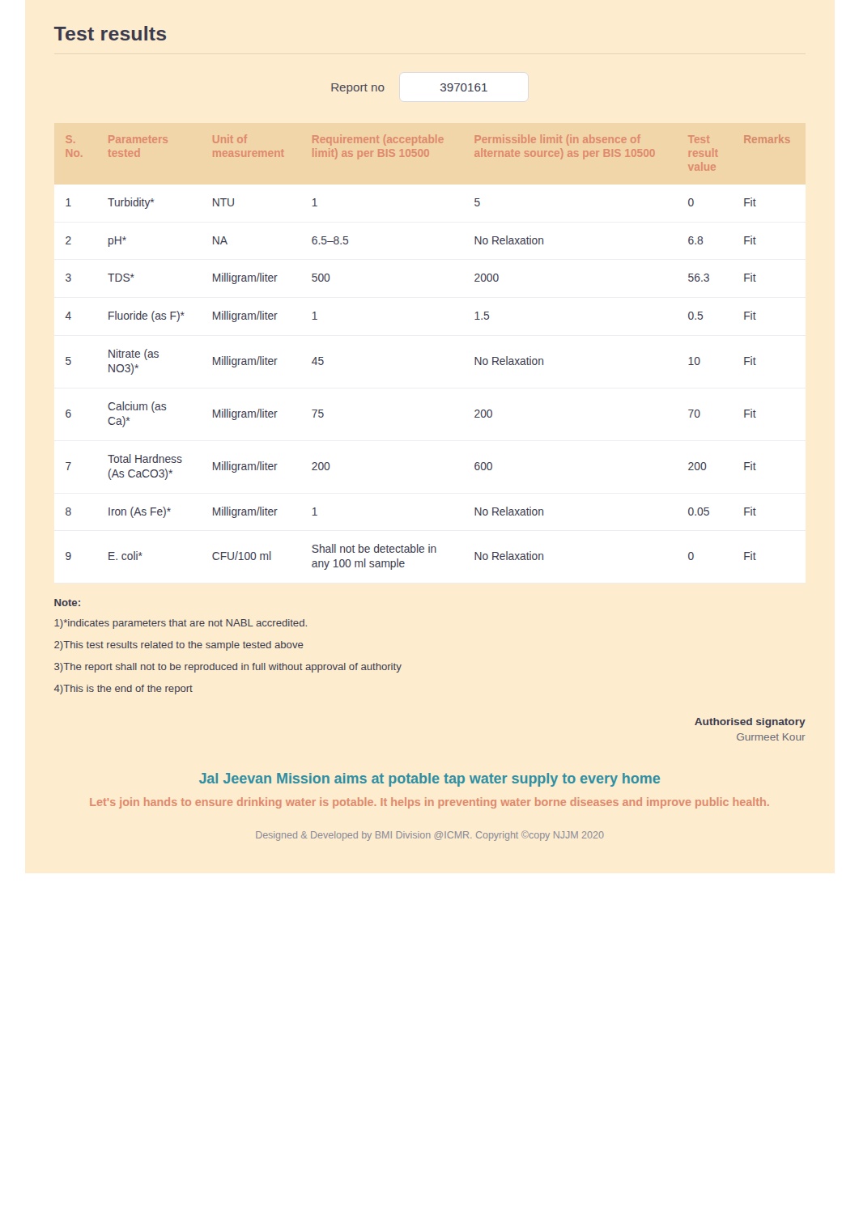Test results
Report no
| S. No. | Parameters tested | Unit of measurement | Requirement (acceptable limit) as per BIS 10500 | Permissible limit (in absence of alternate source) as per BIS 10500 | Test result value | Remarks |
| --- | --- | --- | --- | --- | --- | --- |
| 1 | Turbidity* | NTU | 1 | 5 | 0 | Fit |
| 2 | pH* | NA | 6.5–8.5 | No Relaxation | 6.8 | Fit |
| 3 | TDS* | Milligram/liter | 500 | 2000 | 56.3 | Fit |
| 4 | Fluoride (as F)* | Milligram/liter | 1 | 1.5 | 0.5 | Fit |
| 5 | Nitrate (as NO3)* | Milligram/liter | 45 | No Relaxation | 10 | Fit |
| 6 | Calcium (as Ca)* | Milligram/liter | 75 | 200 | 70 | Fit |
| 7 | Total Hardness (As CaCO3)* | Milligram/liter | 200 | 600 | 200 | Fit |
| 8 | Iron (As Fe)* | Milligram/liter | 1 | No Relaxation | 0.05 | Fit |
| 9 | E. coli* | CFU/100 ml | Shall not be detectable in any 100 ml sample | No Relaxation | 0 | Fit |
Note:
1)*indicates parameters that are not NABL accredited.
2)This test results related to the sample tested above
3)The report shall not to be reproduced in full without approval of authority
4)This is the end of the report
Authorised signatory
Gurmeet Kour
Jal Jeevan Mission aims at potable tap water supply to every home
Let's join hands to ensure drinking water is potable. It helps in preventing water borne diseases and improve public health.
Designed & Developed by BMI Division @ICMR. Copyright ©copy NJJM 2020